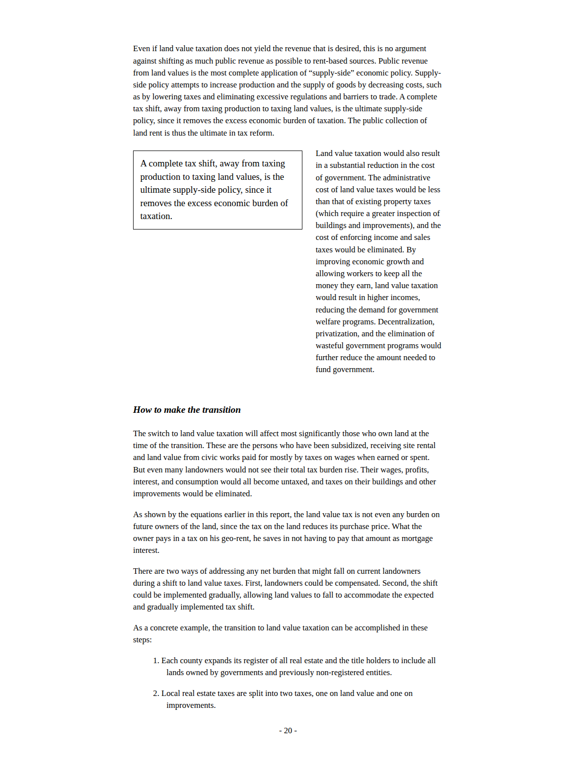Even if land value taxation does not yield the revenue that is desired, this is no argument against shifting as much public revenue as possible to rent-based sources. Public revenue from land values is the most complete application of “supply-side” economic policy. Supply-side policy attempts to increase production and the supply of goods by decreasing costs, such as by lowering taxes and eliminating excessive regulations and barriers to trade. A complete tax shift, away from taxing production to taxing land values, is the ultimate supply-side policy, since it removes the excess economic burden of taxation. The public collection of land rent is thus the ultimate in tax reform.
A complete tax shift, away from taxing production to taxing land values, is the ultimate supply-side policy, since it removes the excess economic burden of taxation.
Land value taxation would also result in a substantial reduction in the cost of government. The administrative cost of land value taxes would be less than that of existing property taxes (which require a greater inspection of buildings and improvements), and the cost of enforcing income and sales taxes would be eliminated. By improving economic growth and allowing workers to keep all the money they earn, land value taxation would result in higher incomes, reducing the demand for government welfare programs. Decentralization, privatization, and the elimination of wasteful government programs would further reduce the amount needed to fund government.
How to make the transition
The switch to land value taxation will affect most significantly those who own land at the time of the transition. These are the persons who have been subsidized, receiving site rental and land value from civic works paid for mostly by taxes on wages when earned or spent. But even many landowners would not see their total tax burden rise. Their wages, profits, interest, and consumption would all become untaxed, and taxes on their buildings and other improvements would be eliminated.
As shown by the equations earlier in this report, the land value tax is not even any burden on future owners of the land, since the tax on the land reduces its purchase price. What the owner pays in a tax on his geo-rent, he saves in not having to pay that amount as mortgage interest.
There are two ways of addressing any net burden that might fall on current landowners during a shift to land value taxes. First, landowners could be compensated. Second, the shift could be implemented gradually, allowing land values to fall to accommodate the expected and gradually implemented tax shift.
As a concrete example, the transition to land value taxation can be accomplished in these steps:
Each county expands its register of all real estate and the title holders to include all lands owned by governments and previously non-registered entities.
Local real estate taxes are split into two taxes, one on land value and one on improvements.
- 20 -